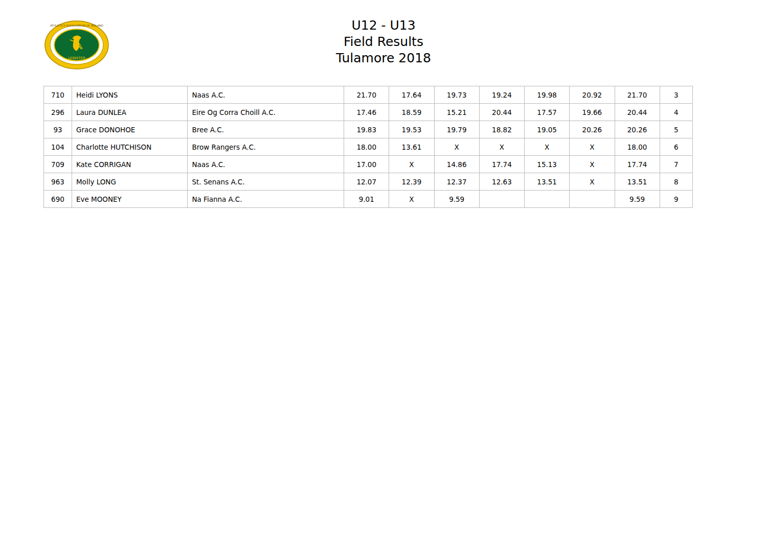LEINSTER ATHLETICS ASSOCIATION OF IRELAND
U12 - U13 Field Results Tulamore 2018
| 710 | Heidi LYONS | Naas A.C. | 21.70 | 17.64 | 19.73 | 19.24 | 19.98 | 20.92 | 21.70 | 3 |
| 296 | Laura DUNLEA | Eire Og Corra Choill A.C. | 17.46 | 18.59 | 15.21 | 20.44 | 17.57 | 19.66 | 20.44 | 4 |
| 93 | Grace DONOHOE | Bree A.C. | 19.83 | 19.53 | 19.79 | 18.82 | 19.05 | 20.26 | 20.26 | 5 |
| 104 | Charlotte HUTCHISON | Brow Rangers A.C. | 18.00 | 13.61 | X | X | X | X | 18.00 | 6 |
| 709 | Kate CORRIGAN | Naas A.C. | 17.00 | X | 14.86 | 17.74 | 15.13 | X | 17.74 | 7 |
| 963 | Molly LONG | St. Senans A.C. | 12.07 | 12.39 | 12.37 | 12.63 | 13.51 | X | 13.51 | 8 |
| 690 | Eve MOONEY | Na Fianna A.C. | 9.01 | X | 9.59 | | | | 9.59 | 9 |